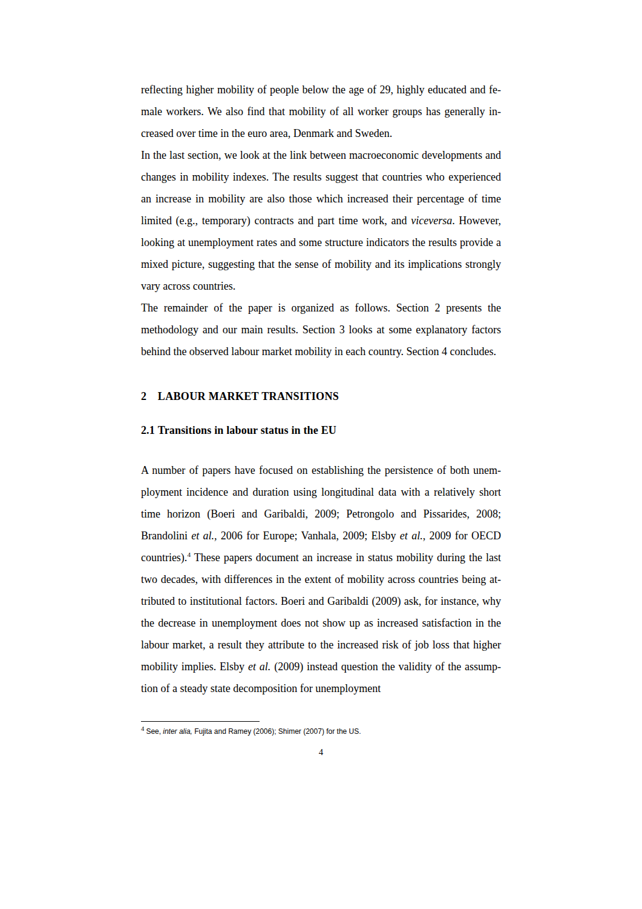reflecting higher mobility of people below the age of 29, highly educated and female workers. We also find that mobility of all worker groups has generally increased over time in the euro area, Denmark and Sweden.
In the last section, we look at the link between macroeconomic developments and changes in mobility indexes. The results suggest that countries who experienced an increase in mobility are also those which increased their percentage of time limited (e.g., temporary) contracts and part time work, and viceversa. However, looking at unemployment rates and some structure indicators the results provide a mixed picture, suggesting that the sense of mobility and its implications strongly vary across countries.
The remainder of the paper is organized as follows. Section 2 presents the methodology and our main results. Section 3 looks at some explanatory factors behind the observed labour market mobility in each country. Section 4 concludes.
2 LABOUR MARKET TRANSITIONS
2.1 Transitions in labour status in the EU
A number of papers have focused on establishing the persistence of both unemployment incidence and duration using longitudinal data with a relatively short time horizon (Boeri and Garibaldi, 2009; Petrongolo and Pissarides, 2008; Brandolini et al., 2006 for Europe; Vanhala, 2009; Elsby et al., 2009 for OECD countries).4 These papers document an increase in status mobility during the last two decades, with differences in the extent of mobility across countries being attributed to institutional factors. Boeri and Garibaldi (2009) ask, for instance, why the decrease in unemployment does not show up as increased satisfaction in the labour market, a result they attribute to the increased risk of job loss that higher mobility implies. Elsby et al. (2009) instead question the validity of the assumption of a steady state decomposition for unemployment
4 See, inter alia, Fujita and Ramey (2006); Shimer (2007) for the US.
4